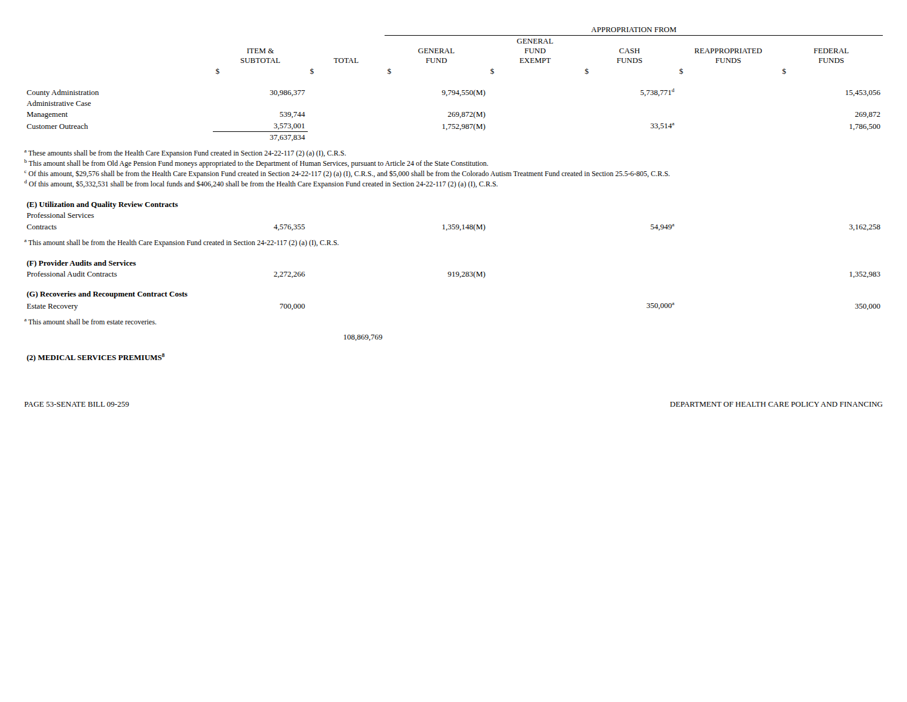| | | | APPROPRIATION FROM |
| | ITEM & SUBTOTAL | TOTAL | GENERAL FUND | GENERAL FUND EXEMPT | CASH FUNDS | REAPPROPRIATED FUNDS | FEDERAL FUNDS |
| | $ | $ | $ | $ | $ | $ | $ |
| County Administration | 30,986,377 | | 9,794,550(M) | | 5,738,771 d | | 15,453,056 |
| Administrative Case | | | | | | | |
| Management | 539,744 | | 269,872(M) | | | | 269,872 |
| Customer Outreach | 3,573,001 | | 1,752,987(M) | | 33,514 a | | 1,786,500 |
| | 37,637,834 | | | | | | |
a These amounts shall be from the Health Care Expansion Fund created in Section 24-22-117 (2) (a) (I), C.R.S.
b This amount shall be from Old Age Pension Fund moneys appropriated to the Department of Human Services, pursuant to Article 24 of the State Constitution.
c Of this amount, $29,576 shall be from the Health Care Expansion Fund created in Section 24-22-117 (2) (a) (I), C.R.S., and $5,000 shall be from the Colorado Autism Treatment Fund created in Section 25.5-6-805, C.R.S.
d Of this amount, $5,332,531 shall be from local funds and $406,240 shall be from the Health Care Expansion Fund created in Section 24-22-117 (2) (a) (I), C.R.S.
| (E) Utilization and Quality Review Contracts |
| Professional Services | | | | | | | |
| Contracts | 4,576,355 | | 1,359,148(M) | | 54,949 a | | 3,162,258 |
a This amount shall be from the Health Care Expansion Fund created in Section 24-22-117 (2) (a) (I), C.R.S.
| (F) Provider Audits and Services |
| Professional Audit Contracts | 2,272,266 | | 919,283(M) | | | | 1,352,983 |
| (G) Recoveries and Recoupment Contract Costs |
| Estate Recovery | 700,000 | | | | 350,000 a | | 350,000 |
a This amount shall be from estate recoveries.
| | | 108,869,769 | | | | | |
| (2) MEDICAL SERVICES PREMIUMS 8 |
PAGE 53-SENATE BILL 09-259 DEPARTMENT OF HEALTH CARE POLICY AND FINANCING